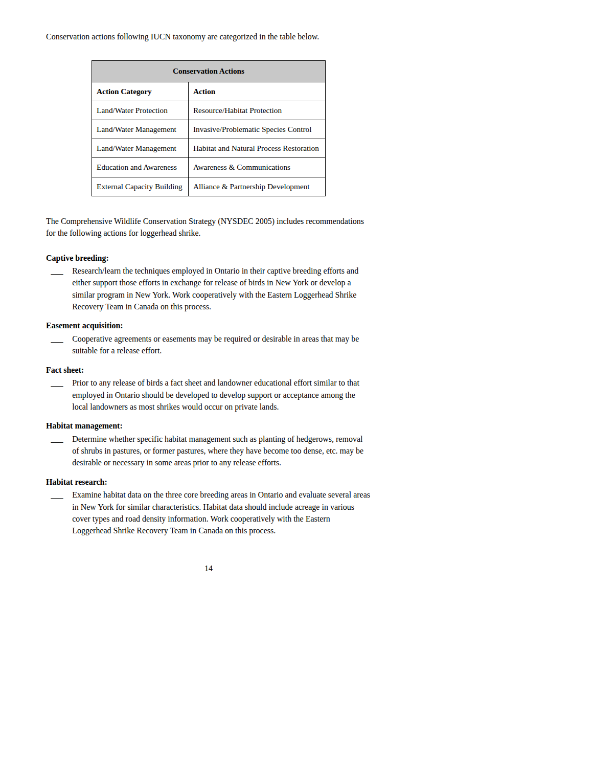Conservation actions following IUCN taxonomy are categorized in the table below.
| Conservation Actions |
| --- |
| Action Category | Action |
| Land/Water Protection | Resource/Habitat Protection |
| Land/Water Management | Invasive/Problematic Species Control |
| Land/Water Management | Habitat and Natural Process Restoration |
| Education and Awareness | Awareness & Communications |
| External Capacity Building | Alliance & Partnership Development |
The Comprehensive Wildlife Conservation Strategy (NYSDEC 2005) includes recommendations for the following actions for loggerhead shrike.
Captive breeding:
Research/learn the techniques employed in Ontario in their captive breeding efforts and either support those efforts in exchange for release of birds in New York or develop a similar program in New York. Work cooperatively with the Eastern Loggerhead Shrike Recovery Team in Canada on this process.
Easement acquisition:
Cooperative agreements or easements may be required or desirable in areas that may be suitable for a release effort.
Fact sheet:
Prior to any release of birds a fact sheet and landowner educational effort similar to that employed in Ontario should be developed to develop support or acceptance among the local landowners as most shrikes would occur on private lands.
Habitat management:
Determine whether specific habitat management such as planting of hedgerows, removal of shrubs in pastures, or former pastures, where they have become too dense, etc. may be desirable or necessary in some areas prior to any release efforts.
Habitat research:
Examine habitat data on the three core breeding areas in Ontario and evaluate several areas in New York for similar characteristics. Habitat data should include acreage in various cover types and road density information. Work cooperatively with the Eastern Loggerhead Shrike Recovery Team in Canada on this process.
14